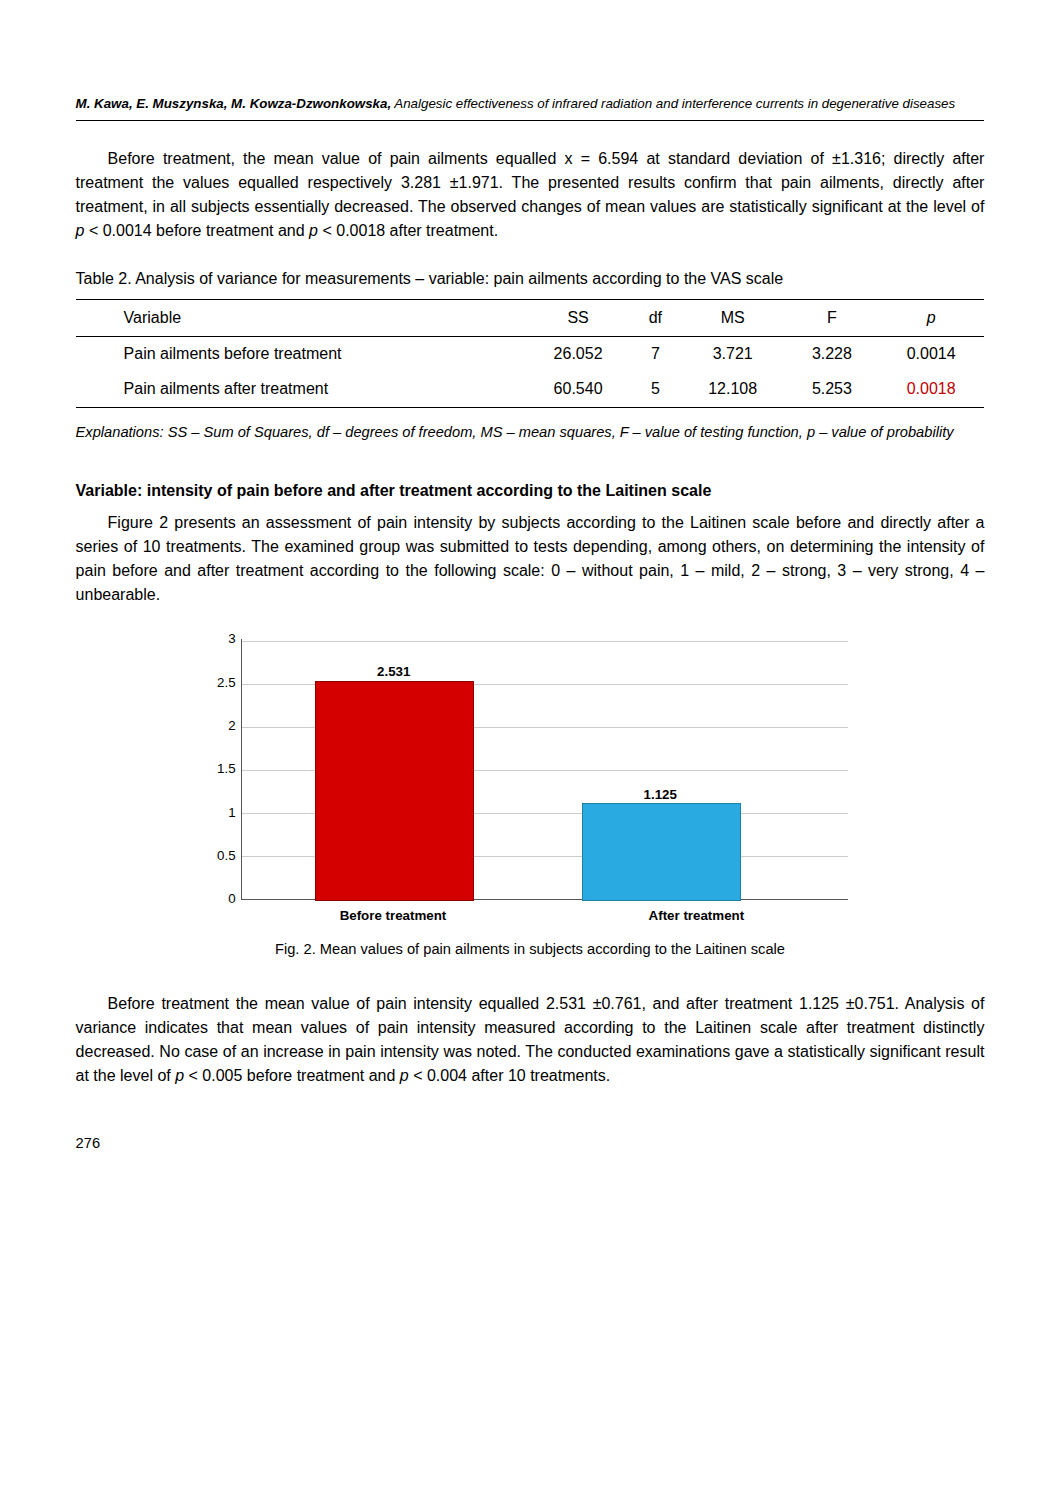M. Kawa, E. Muszynska, M. Kowza-Dzwonkowska, Analgesic effectiveness of infrared radiation and interference currents in degenerative diseases
Before treatment, the mean value of pain ailments equalled x = 6.594 at standard deviation of ±1.316; directly after treatment the values equalled respectively 3.281 ±1.971. The presented results confirm that pain ailments, directly after treatment, in all subjects essentially decreased. The observed changes of mean values are statistically significant at the level of p < 0.0014 before treatment and p < 0.0018 after treatment.
Table 2. Analysis of variance for measurements – variable: pain ailments according to the VAS scale
| Variable | SS | df | MS | F | p |
| --- | --- | --- | --- | --- | --- |
| Pain ailments before treatment | 26.052 | 7 | 3.721 | 3.228 | 0.0014 |
| Pain ailments after treatment | 60.540 | 5 | 12.108 | 5.253 | 0.0018 |
Explanations: SS – Sum of Squares, df – degrees of freedom, MS – mean squares, F – value of testing function, p – value of probability
Variable: intensity of pain before and after treatment according to the Laitinen scale
Figure 2 presents an assessment of pain intensity by subjects according to the Laitinen scale before and directly after a series of 10 treatments. The examined group was submitted to tests depending, among others, on determining the intensity of pain before and after treatment according to the following scale: 0 – without pain, 1 – mild, 2 – strong, 3 – very strong, 4 – unbearable.
3 2.5 2 1.5 1 0.5 0
2.531
1.125
Before treatment After treatment
Fig. 2. Mean values of pain ailments in subjects according to the Laitinen scale
Before treatment the mean value of pain intensity equalled 2.531 ±0.761, and after treatment 1.125 ±0.751. Analysis of variance indicates that mean values of pain intensity measured according to the Laitinen scale after treatment distinctly decreased. No case of an increase in pain intensity was noted. The conducted examinations gave a statistically significant result at the level of p < 0.005 before treatment and p < 0.004 after 10 treatments.
276